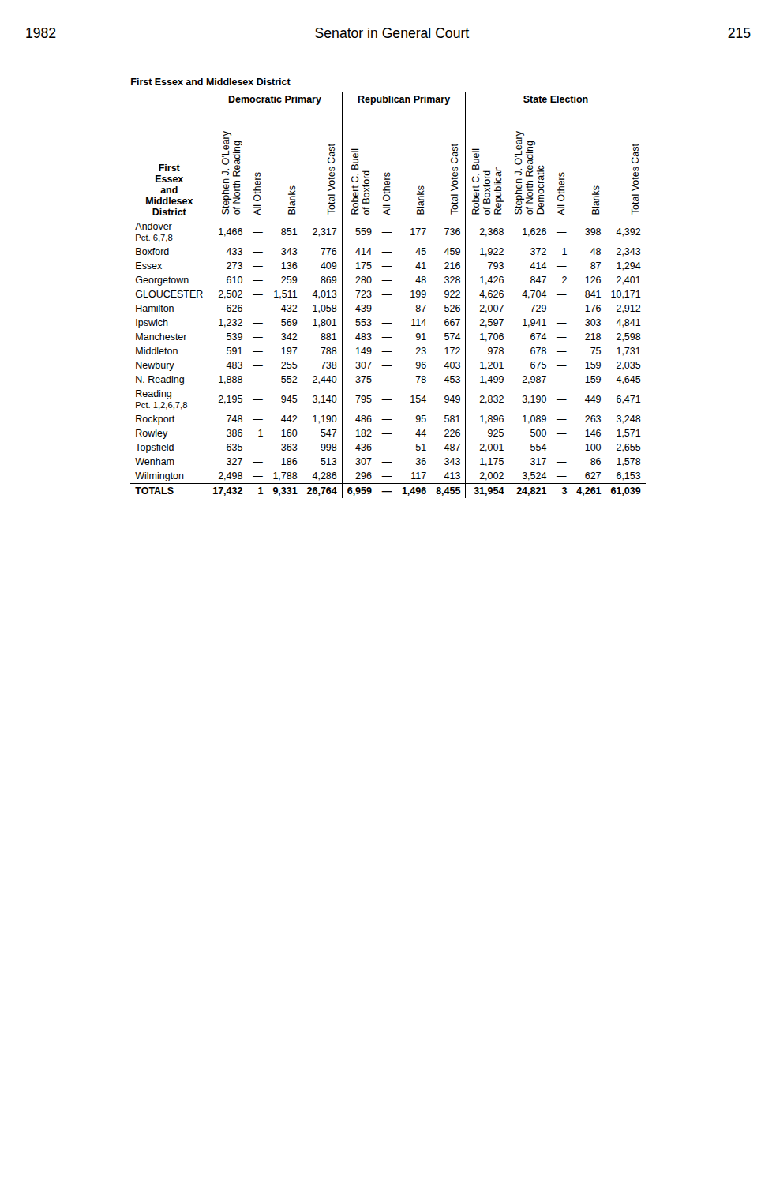1982 Senator in General Court 215
First Essex and Middlesex District
| First Essex and Middlesex District | Democratic Primary | Republican Primary | State Election |
| --- | --- | --- | --- |
| Stephen J. O'Leary of North Reading | All Others | Blanks | Total Votes Cast | Robert C. Buell of Boxford | All Others | Blanks | Total Votes Cast | Robert C. Buell of Boxford Republican | Stephen J. O'Leary of North Reading Democratic | All Others | Blanks | Total Votes Cast |
| Andover Pct. 6,7,8 | 1,466 | — | 851 | 2,317 | 559 | — | 177 | 736 | 2,368 | 1,626 | — | 398 | 4,392 |
| Boxford | 433 | — | 343 | 776 | 414 | — | 45 | 459 | 1,922 | 372 | 1 | 48 | 2,343 |
| Essex | 273 | — | 136 | 409 | 175 | — | 41 | 216 | 793 | 414 | — | 87 | 1,294 |
| Georgetown | 610 | — | 259 | 869 | 280 | — | 48 | 328 | 1,426 | 847 | 2 | 126 | 2,401 |
| GLOUCESTER | 2,502 | — | 1,511 | 4,013 | 723 | — | 199 | 922 | 4,626 | 4,704 | — | 841 | 10,171 |
| Hamilton | 626 | — | 432 | 1,058 | 439 | — | 87 | 526 | 2,007 | 729 | — | 176 | 2,912 |
| Ipswich | 1,232 | — | 569 | 1,801 | 553 | — | 114 | 667 | 2,597 | 1,941 | — | 303 | 4,841 |
| Manchester | 539 | — | 342 | 881 | 483 | — | 91 | 574 | 1,706 | 674 | — | 218 | 2,598 |
| Middleton | 591 | — | 197 | 788 | 149 | — | 23 | 172 | 978 | 678 | — | 75 | 1,731 |
| Newbury | 483 | — | 255 | 738 | 307 | — | 96 | 403 | 1,201 | 675 | — | 159 | 2,035 |
| N. Reading | 1,888 | — | 552 | 2,440 | 375 | — | 78 | 453 | 1,499 | 2,987 | — | 159 | 4,645 |
| Reading Pct. 1,2,6,7,8 | 2,195 | — | 945 | 3,140 | 795 | — | 154 | 949 | 2,832 | 3,190 | — | 449 | 6,471 |
| Rockport | 748 | — | 442 | 1,190 | 486 | — | 95 | 581 | 1,896 | 1,089 | — | 263 | 3,248 |
| Rowley | 386 | 1 | 160 | 547 | 182 | — | 44 | 226 | 925 | 500 | — | 146 | 1,571 |
| Topsfield | 635 | — | 363 | 998 | 436 | — | 51 | 487 | 2,001 | 554 | — | 100 | 2,655 |
| Wenham | 327 | — | 186 | 513 | 307 | — | 36 | 343 | 1,175 | 317 | — | 86 | 1,578 |
| Wilmington | 2,498 | — | 1,788 | 4,286 | 296 | — | 117 | 413 | 2,002 | 3,524 | — | 627 | 6,153 |
| TOTALS | 17,432 | 1 | 9,331 | 26,764 | 6,959 | — | 1,496 | 8,455 | 31,954 | 24,821 | 3 | 4,261 | 61,039 |